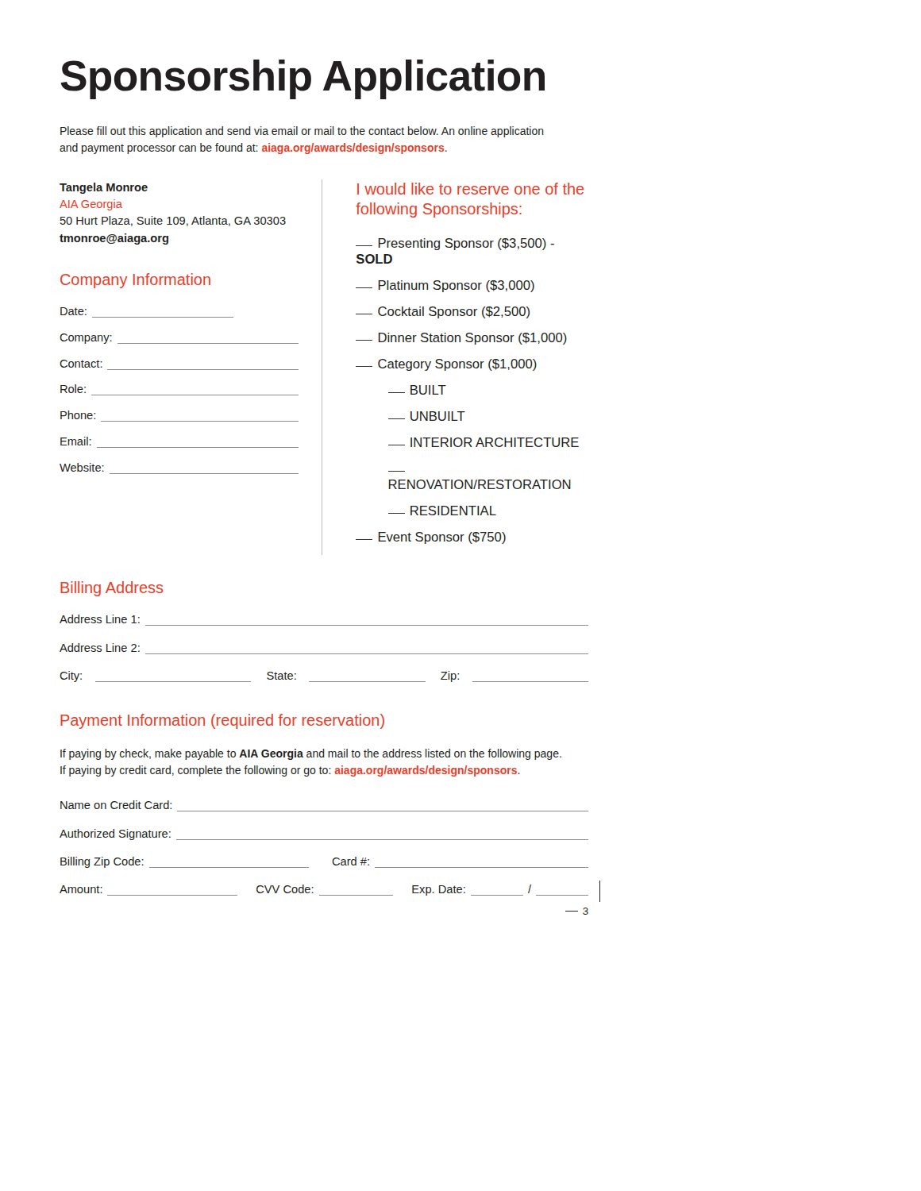Sponsorship Application
Please fill out this application and send via email or mail to the contact below. An online application and payment processor can be found at: aiaga.org/awards/design/sponsors.
Tangela Monroe
AIA Georgia
50 Hurt Plaza, Suite 109, Atlanta, GA 30303
tmonroe@aiaga.org
Company Information
Date:
Company:
Contact:
Role:
Phone:
Email:
Website:
I would like to reserve one of the following Sponsorships:
Presenting Sponsor ($3,500) - SOLD
Platinum Sponsor ($3,000)
Cocktail Sponsor ($2,500)
Dinner Station Sponsor ($1,000)
Category Sponsor ($1,000)
BUILT
UNBUILT
INTERIOR ARCHITECTURE
RENOVATION/RESTORATION
RESIDENTIAL
Event Sponsor ($750)
Billing Address
Address Line 1:
Address Line 2:
City: State: Zip:
Payment Information (required for reservation)
If paying by check, make payable to AIA Georgia and mail to the address listed on the following page.
If paying by credit card, complete the following or go to: aiaga.org/awards/design/sponsors.
Name on Credit Card:
Authorized Signature:
Billing Zip Code: Card #:
Amount: CVV Code: Exp. Date: /
3